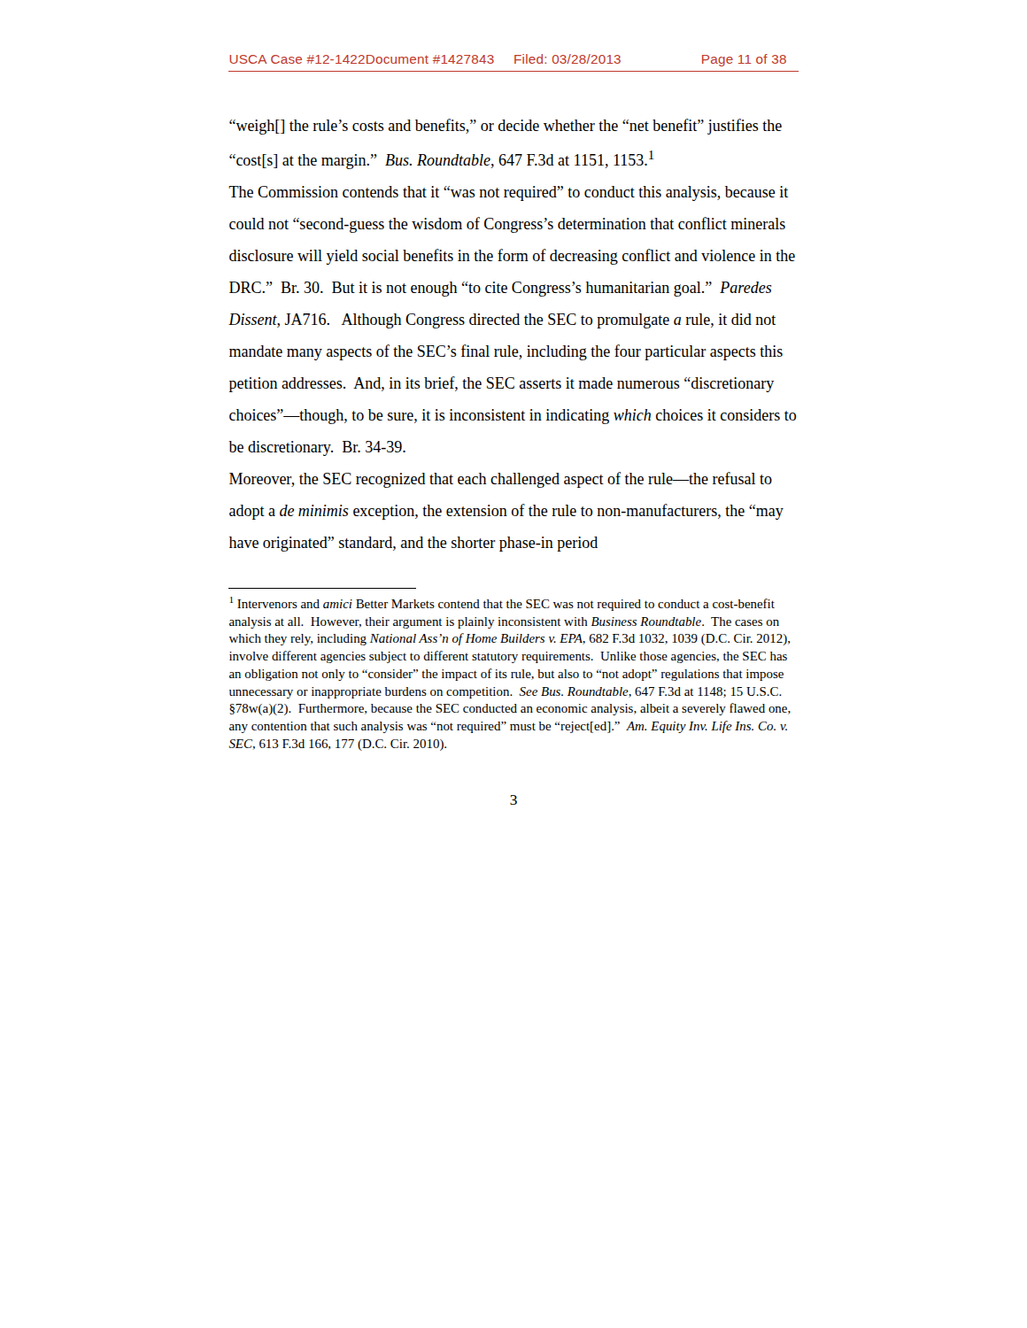USCA Case #12-1422 Document #1427843 Filed: 03/28/2013 Page 11 of 38
“weigh[] the rule’s costs and benefits,” or decide whether the “net benefit” justifies the “cost[s] at the margin.” Bus. Roundtable, 647 F.3d at 1151, 1153.1
The Commission contends that it “was not required” to conduct this analysis, because it could not “second-guess the wisdom of Congress’s determination that conflict minerals disclosure will yield social benefits in the form of decreasing conflict and violence in the DRC.” Br. 30. But it is not enough “to cite Congress’s humanitarian goal.” Paredes Dissent, JA716. Although Congress directed the SEC to promulgate a rule, it did not mandate many aspects of the SEC’s final rule, including the four particular aspects this petition addresses. And, in its brief, the SEC asserts it made numerous “discretionary choices”—though, to be sure, it is inconsistent in indicating which choices it considers to be discretionary. Br. 34-39.
Moreover, the SEC recognized that each challenged aspect of the rule—the refusal to adopt a de minimis exception, the extension of the rule to non-manufacturers, the “may have originated” standard, and the shorter phase-in period
1 Intervenors and amici Better Markets contend that the SEC was not required to conduct a cost-benefit analysis at all. However, their argument is plainly inconsistent with Business Roundtable. The cases on which they rely, including National Ass’n of Home Builders v. EPA, 682 F.3d 1032, 1039 (D.C. Cir. 2012), involve different agencies subject to different statutory requirements. Unlike those agencies, the SEC has an obligation not only to “consider” the impact of its rule, but also to “not adopt” regulations that impose unnecessary or inappropriate burdens on competition. See Bus. Roundtable, 647 F.3d at 1148; 15 U.S.C. §78w(a)(2). Furthermore, because the SEC conducted an economic analysis, albeit a severely flawed one, any contention that such analysis was “not required” must be “reject[ed].” Am. Equity Inv. Life Ins. Co. v. SEC, 613 F.3d 166, 177 (D.C. Cir. 2010).
3